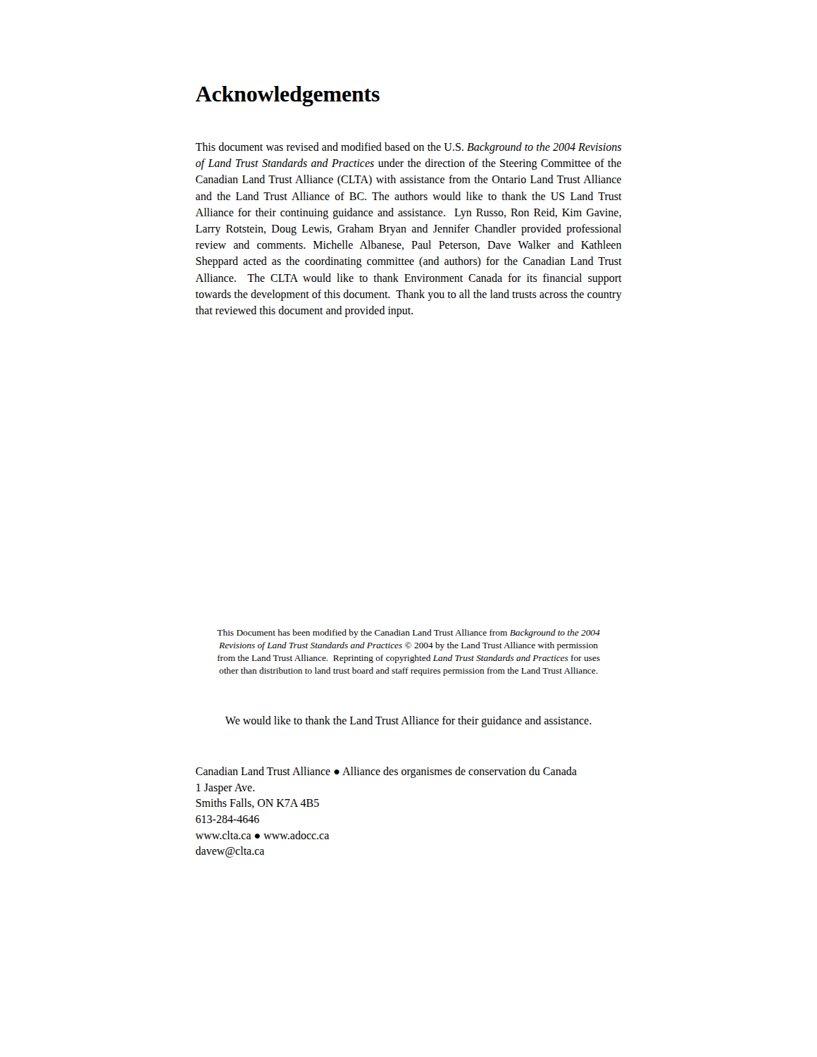Acknowledgements
This document was revised and modified based on the U.S. Background to the 2004 Revisions of Land Trust Standards and Practices under the direction of the Steering Committee of the Canadian Land Trust Alliance (CLTA) with assistance from the Ontario Land Trust Alliance and the Land Trust Alliance of BC. The authors would like to thank the US Land Trust Alliance for their continuing guidance and assistance. Lyn Russo, Ron Reid, Kim Gavine, Larry Rotstein, Doug Lewis, Graham Bryan and Jennifer Chandler provided professional review and comments. Michelle Albanese, Paul Peterson, Dave Walker and Kathleen Sheppard acted as the coordinating committee (and authors) for the Canadian Land Trust Alliance. The CLTA would like to thank Environment Canada for its financial support towards the development of this document. Thank you to all the land trusts across the country that reviewed this document and provided input.
This Document has been modified by the Canadian Land Trust Alliance from Background to the 2004 Revisions of Land Trust Standards and Practices © 2004 by the Land Trust Alliance with permission from the Land Trust Alliance. Reprinting of copyrighted Land Trust Standards and Practices for uses other than distribution to land trust board and staff requires permission from the Land Trust Alliance.
We would like to thank the Land Trust Alliance for their guidance and assistance.
Canadian Land Trust Alliance ● Alliance des organismes de conservation du Canada
1 Jasper Ave.
Smiths Falls, ON K7A 4B5
613-284-4646
www.clta.ca ● www.adocc.ca
davew@clta.ca